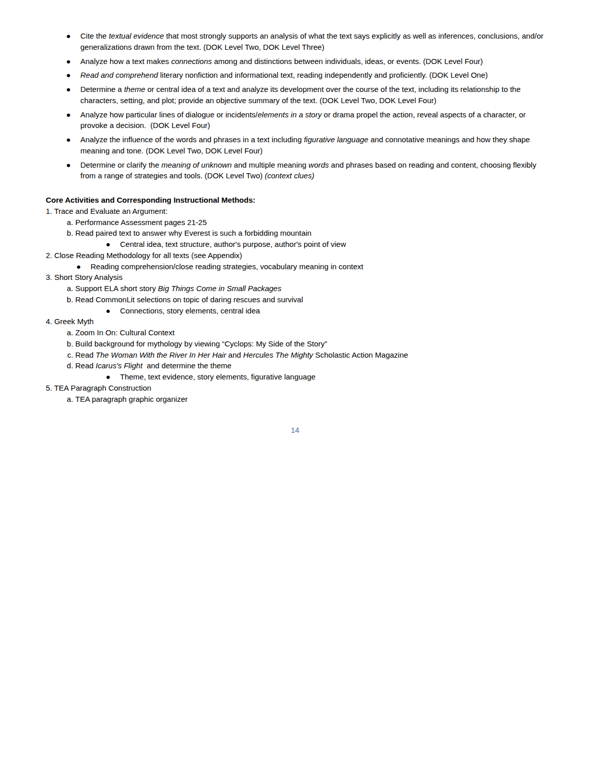Cite the textual evidence that most strongly supports an analysis of what the text says explicitly as well as inferences, conclusions, and/or generalizations drawn from the text. (DOK Level Two, DOK Level Three)
Analyze how a text makes connections among and distinctions between individuals, ideas, or events. (DOK Level Four)
Read and comprehend literary nonfiction and informational text, reading independently and proficiently. (DOK Level One)
Determine a theme or central idea of a text and analyze its development over the course of the text, including its relationship to the characters, setting, and plot; provide an objective summary of the text. (DOK Level Two, DOK Level Four)
Analyze how particular lines of dialogue or incidents/elements in a story or drama propel the action, reveal aspects of a character, or provoke a decision. (DOK Level Four)
Analyze the influence of the words and phrases in a text including figurative language and connotative meanings and how they shape meaning and tone. (DOK Level Two, DOK Level Four)
Determine or clarify the meaning of unknown and multiple meaning words and phrases based on reading and content, choosing flexibly from a range of strategies and tools. (DOK Level Two) (context clues)
Core Activities and Corresponding Instructional Methods:
1. Trace and Evaluate an Argument:
Performance Assessment pages 21-25
Read paired text to answer why Everest is such a forbidding mountain
Central idea, text structure, author's purpose, author's point of view
2. Close Reading Methodology for all texts (see Appendix)
Reading comprehension/close reading strategies, vocabulary meaning in context
3. Short Story Analysis
Support ELA short story Big Things Come in Small Packages
Read CommonLit selections on topic of daring rescues and survival
Connections, story elements, central idea
4. Greek Myth
Zoom In On: Cultural Context
Build background for mythology by viewing “Cyclops: My Side of the Story”
Read The Woman With the River In Her Hair and Hercules The Mighty Scholastic Action Magazine
Read Icarus's Flight and determine the theme
Theme, text evidence, story elements, figurative language
5. TEA Paragraph Construction
TEA paragraph graphic organizer
14